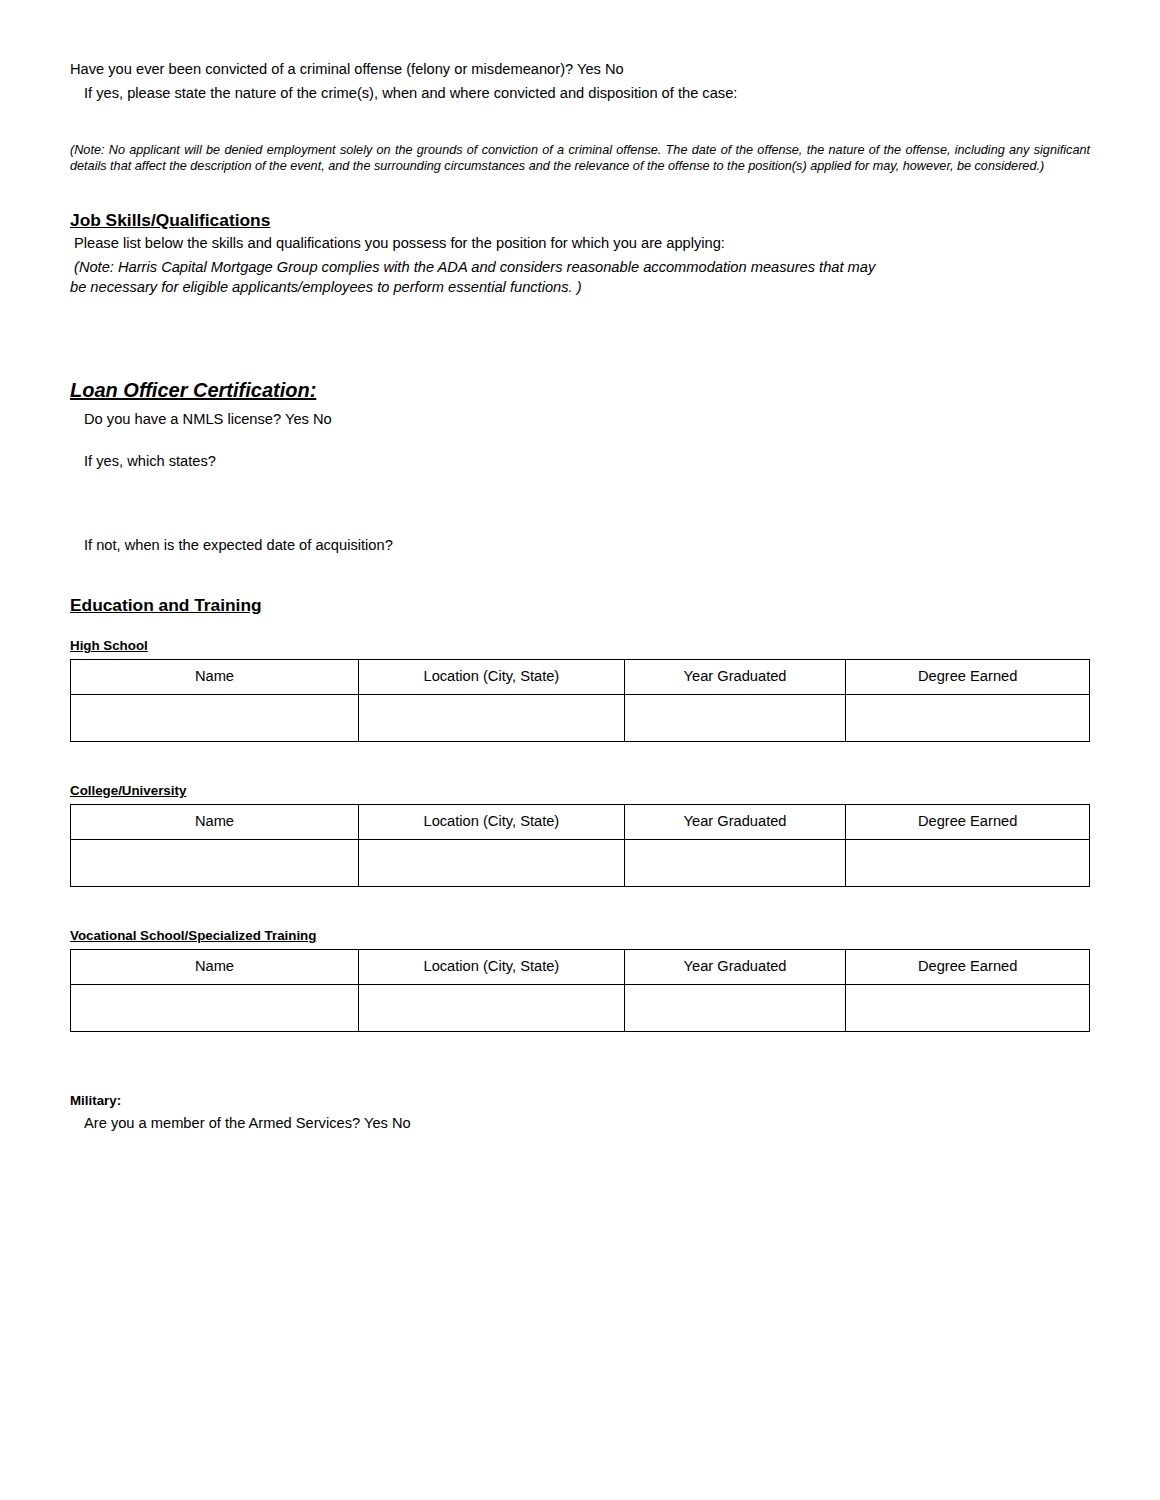Have you ever been convicted of a criminal offense (felony or misdemeanor)? Yes No
If yes, please state the nature of the crime(s), when and where convicted and disposition of the case:
(Note: No applicant will be denied employment solely on the grounds of conviction of a criminal offense. The date of the offense, the nature of the offense, including any significant details that affect the description of the event, and the surrounding circumstances and the relevance of the offense to the position(s) applied for may, however, be considered.)
Job Skills/Qualifications
Please list below the skills and qualifications you possess for the position for which you are applying:
(Note: Harris Capital Mortgage Group complies with the ADA and considers reasonable accommodation measures that may
be necessary for eligible applicants/employees to perform essential functions. )
Loan Officer Certification:
Do you have a NMLS license? Yes No
If yes, which states?
If not, when is the expected date of acquisition?
Education and Training
High School
| Name | Location (City, State) | Year Graduated | Degree Earned |
| --- | --- | --- | --- |
College/University
| Name | Location (City, State) | Year Graduated | Degree Earned |
| --- | --- | --- | --- |
Vocational School/Specialized Training
| Name | Location (City, State) | Year Graduated | Degree Earned |
| --- | --- | --- | --- |
Military:
Are you a member of the Armed Services? Yes No